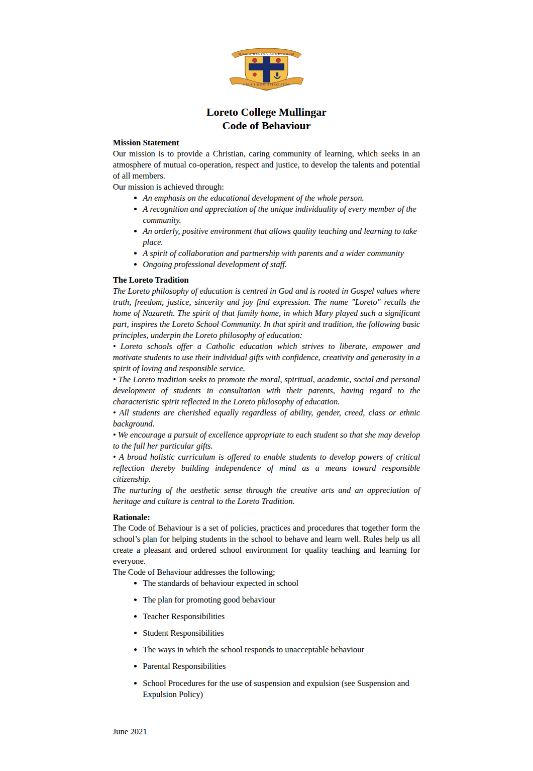MARIA REGINA ANGELORUM CRUCI DUM SPIRO FIDO
Loreto College Mullingar Code of Behaviour
Mission Statement
Our mission is to provide a Christian, caring community of learning, which seeks in an atmosphere of mutual co-operation, respect and justice, to develop the talents and potential of all members.
Our mission is achieved through:
An emphasis on the educational development of the whole person.
A recognition and appreciation of the unique individuality of every member of the community.
An orderly, positive environment that allows quality teaching and learning to take place.
A spirit of collaboration and partnership with parents and a wider community
Ongoing professional development of staff.
The Loreto Tradition
The Loreto philosophy of education is centred in God and is rooted in Gospel values where truth, freedom, justice, sincerity and joy find expression. The name "Loreto" recalls the home of Nazareth. The spirit of that family home, in which Mary played such a significant part, inspires the Loreto School Community. In that spirit and tradition, the following basic principles, underpin the Loreto philosophy of education:
• Loreto schools offer a Catholic education which strives to liberate, empower and motivate students to use their individual gifts with confidence, creativity and generosity in a spirit of loving and responsible service.
• The Loreto tradition seeks to promote the moral, spiritual, academic, social and personal development of students in consultation with their parents, having regard to the characteristic spirit reflected in the Loreto philosophy of education.
• All students are cherished equally regardless of ability, gender, creed, class or ethnic background.
• We encourage a pursuit of excellence appropriate to each student so that she may develop to the full her particular gifts.
• A broad holistic curriculum is offered to enable students to develop powers of critical reflection thereby building independence of mind as a means toward responsible citizenship.
The nurturing of the aesthetic sense through the creative arts and an appreciation of heritage and culture is central to the Loreto Tradition.
Rationale:
The Code of Behaviour is a set of policies, practices and procedures that together form the school’s plan for helping students in the school to behave and learn well. Rules help us all create a pleasant and ordered school environment for quality teaching and learning for everyone.
The Code of Behaviour addresses the following;
The standards of behaviour expected in school
The plan for promoting good behaviour
Teacher Responsibilities
Student Responsibilities
The ways in which the school responds to unacceptable behaviour
Parental Responsibilities
School Procedures for the use of suspension and expulsion (see Suspension and Expulsion Policy)
June 2021